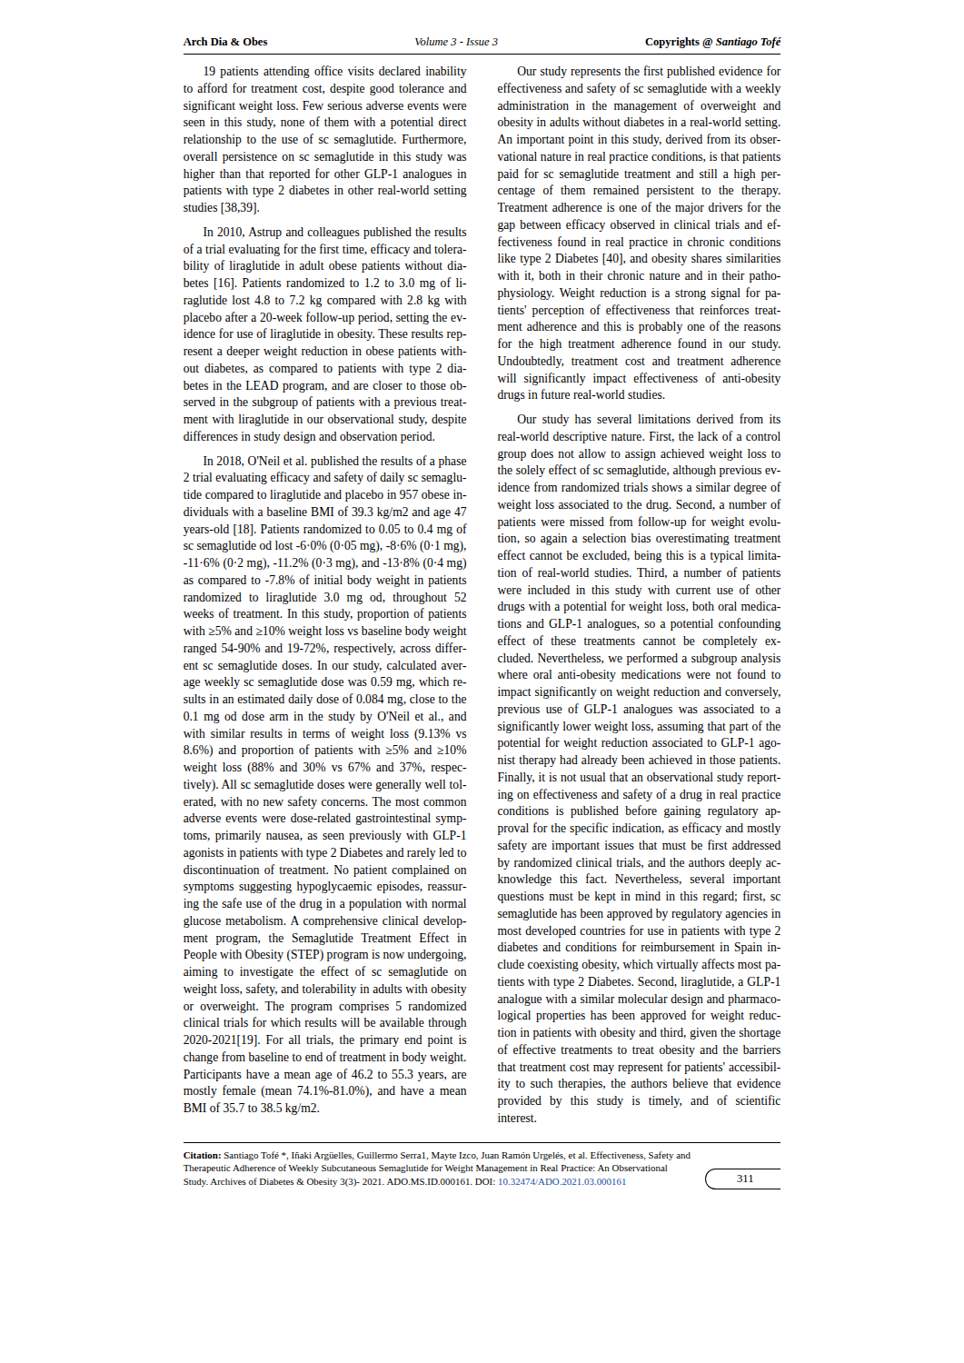Arch Dia & Obes
Volume 3 - Issue 3
Copyrights @ Santiago Tofé
19 patients attending office visits declared inability to afford for treatment cost, despite good tolerance and significant weight loss. Few serious adverse events were seen in this study, none of them with a potential direct relationship to the use of sc semaglutide. Furthermore, overall persistence on sc semaglutide in this study was higher than that reported for other GLP-1 analogues in patients with type 2 diabetes in other real-world setting studies [38,39].
In 2010, Astrup and colleagues published the results of a trial evaluating for the first time, efficacy and tolerability of liraglutide in adult obese patients without diabetes [16]. Patients randomized to 1.2 to 3.0 mg of liraglutide lost 4.8 to 7.2 kg compared with 2.8 kg with placebo after a 20-week follow-up period, setting the evidence for use of liraglutide in obesity. These results represent a deeper weight reduction in obese patients without diabetes, as compared to patients with type 2 diabetes in the LEAD program, and are closer to those observed in the subgroup of patients with a previous treatment with liraglutide in our observational study, despite differences in study design and observation period.
In 2018, O'Neil et al. published the results of a phase 2 trial evaluating efficacy and safety of daily sc semaglutide compared to liraglutide and placebo in 957 obese individuals with a baseline BMI of 39.3 kg/m2 and age 47 years-old [18]. Patients randomized to 0.05 to 0.4 mg of sc semaglutide od lost -6·0% (0·05 mg), -8·6% (0·1 mg), -11·6% (0·2 mg), -11.2% (0·3 mg), and -13·8% (0·4 mg) as compared to -7.8% of initial body weight in patients randomized to liraglutide 3.0 mg od, throughout 52 weeks of treatment. In this study, proportion of patients with ≥5% and ≥10% weight loss vs baseline body weight ranged 54-90% and 19-72%, respectively, across different sc semaglutide doses. In our study, calculated average weekly sc semaglutide dose was 0.59 mg, which results in an estimated daily dose of 0.084 mg, close to the 0.1 mg od dose arm in the study by O'Neil et al., and with similar results in terms of weight loss (9.13% vs 8.6%) and proportion of patients with ≥5% and ≥10% weight loss (88% and 30% vs 67% and 37%, respectively). All sc semaglutide doses were generally well tolerated, with no new safety concerns. The most common adverse events were dose-related gastrointestinal symptoms, primarily nausea, as seen previously with GLP-1 agonists in patients with type 2 Diabetes and rarely led to discontinuation of treatment. No patient complained on symptoms suggesting hypoglycaemic episodes, reassuring the safe use of the drug in a population with normal glucose metabolism. A comprehensive clinical development program, the Semaglutide Treatment Effect in People with Obesity (STEP) program is now undergoing, aiming to investigate the effect of sc semaglutide on weight loss, safety, and tolerability in adults with obesity or overweight. The program comprises 5 randomized clinical trials for which results will be available through 2020-2021[19]. For all trials, the primary end point is change from baseline to end of treatment in body weight. Participants have a mean age of 46.2 to 55.3 years, are mostly female (mean 74.1%-81.0%), and have a mean BMI of 35.7 to 38.5 kg/m2.
Our study represents the first published evidence for effectiveness and safety of sc semaglutide with a weekly administration in the management of overweight and obesity in adults without diabetes in a real-world setting. An important point in this study, derived from its observational nature in real practice conditions, is that patients paid for sc semaglutide treatment and still a high percentage of them remained persistent to the therapy. Treatment adherence is one of the major drivers for the gap between efficacy observed in clinical trials and effectiveness found in real practice in chronic conditions like type 2 Diabetes [40], and obesity shares similarities with it, both in their chronic nature and in their pathophysiology. Weight reduction is a strong signal for patients' perception of effectiveness that reinforces treatment adherence and this is probably one of the reasons for the high treatment adherence found in our study. Undoubtedly, treatment cost and treatment adherence will significantly impact effectiveness of anti-obesity drugs in future real-world studies.
Our study has several limitations derived from its real-world descriptive nature. First, the lack of a control group does not allow to assign achieved weight loss to the solely effect of sc semaglutide, although previous evidence from randomized trials shows a similar degree of weight loss associated to the drug. Second, a number of patients were missed from follow-up for weight evolution, so again a selection bias overestimating treatment effect cannot be excluded, being this is a typical limitation of real-world studies. Third, a number of patients were included in this study with current use of other drugs with a potential for weight loss, both oral medications and GLP-1 analogues, so a potential confounding effect of these treatments cannot be completely excluded. Nevertheless, we performed a subgroup analysis where oral anti-obesity medications were not found to impact significantly on weight reduction and conversely, previous use of GLP-1 analogues was associated to a significantly lower weight loss, assuming that part of the potential for weight reduction associated to GLP-1 agonist therapy had already been achieved in those patients. Finally, it is not usual that an observational study reporting on effectiveness and safety of a drug in real practice conditions is published before gaining regulatory approval for the specific indication, as efficacy and mostly safety are important issues that must be first addressed by randomized clinical trials, and the authors deeply acknowledge this fact. Nevertheless, several important questions must be kept in mind in this regard; first, sc semaglutide has been approved by regulatory agencies in most developed countries for use in patients with type 2 diabetes and conditions for reimbursement in Spain include coexisting obesity, which virtually affects most patients with type 2 Diabetes. Second, liraglutide, a GLP-1 analogue with a similar molecular design and pharmacological properties has been approved for weight reduction in patients with obesity and third, given the shortage of effective treatments to treat obesity and the barriers that treatment cost may represent for patients' accessibility to such therapies, the authors believe that evidence provided by this study is timely, and of scientific interest.
Citation: Santiago Tofé *, Iñaki Argüelles, Guillermo Serra1, Mayte Izco, Juan Ramón Urgelés, et al. Effectiveness, Safety and Therapeutic Adherence of Weekly Subcutaneous Semaglutide for Weight Management in Real Practice: An Observational Study. Archives of Diabetes & Obesity 3(3)- 2021. ADO.MS.ID.000161. DOI: 10.32474/ADO.2021.03.000161 311